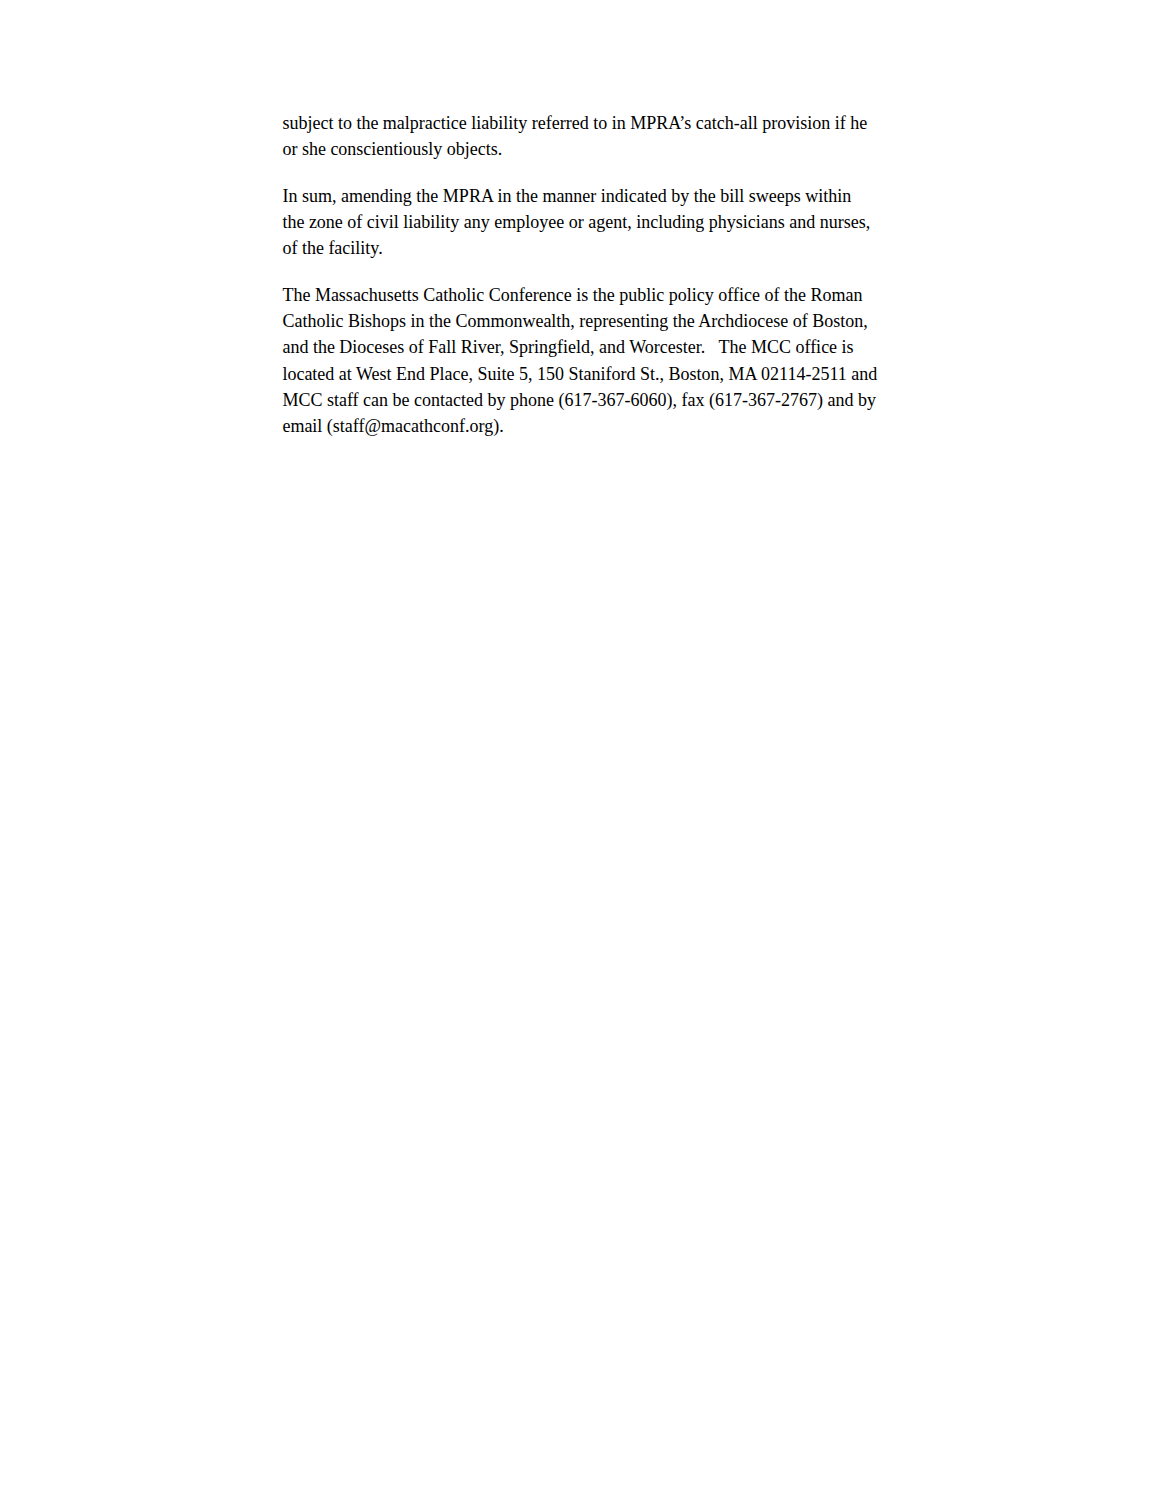subject to the malpractice liability referred to in MPRA’s catch-all provision if he or she conscientiously objects.
In sum, amending the MPRA in the manner indicated by the bill sweeps within the zone of civil liability any employee or agent, including physicians and nurses, of the facility.
The Massachusetts Catholic Conference is the public policy office of the Roman Catholic Bishops in the Commonwealth, representing the Archdiocese of Boston, and the Dioceses of Fall River, Springfield, and Worcester. The MCC office is located at West End Place, Suite 5, 150 Staniford St., Boston, MA 02114-2511 and MCC staff can be contacted by phone (617-367-6060), fax (617-367-2767) and by email (staff@macathconf.org).